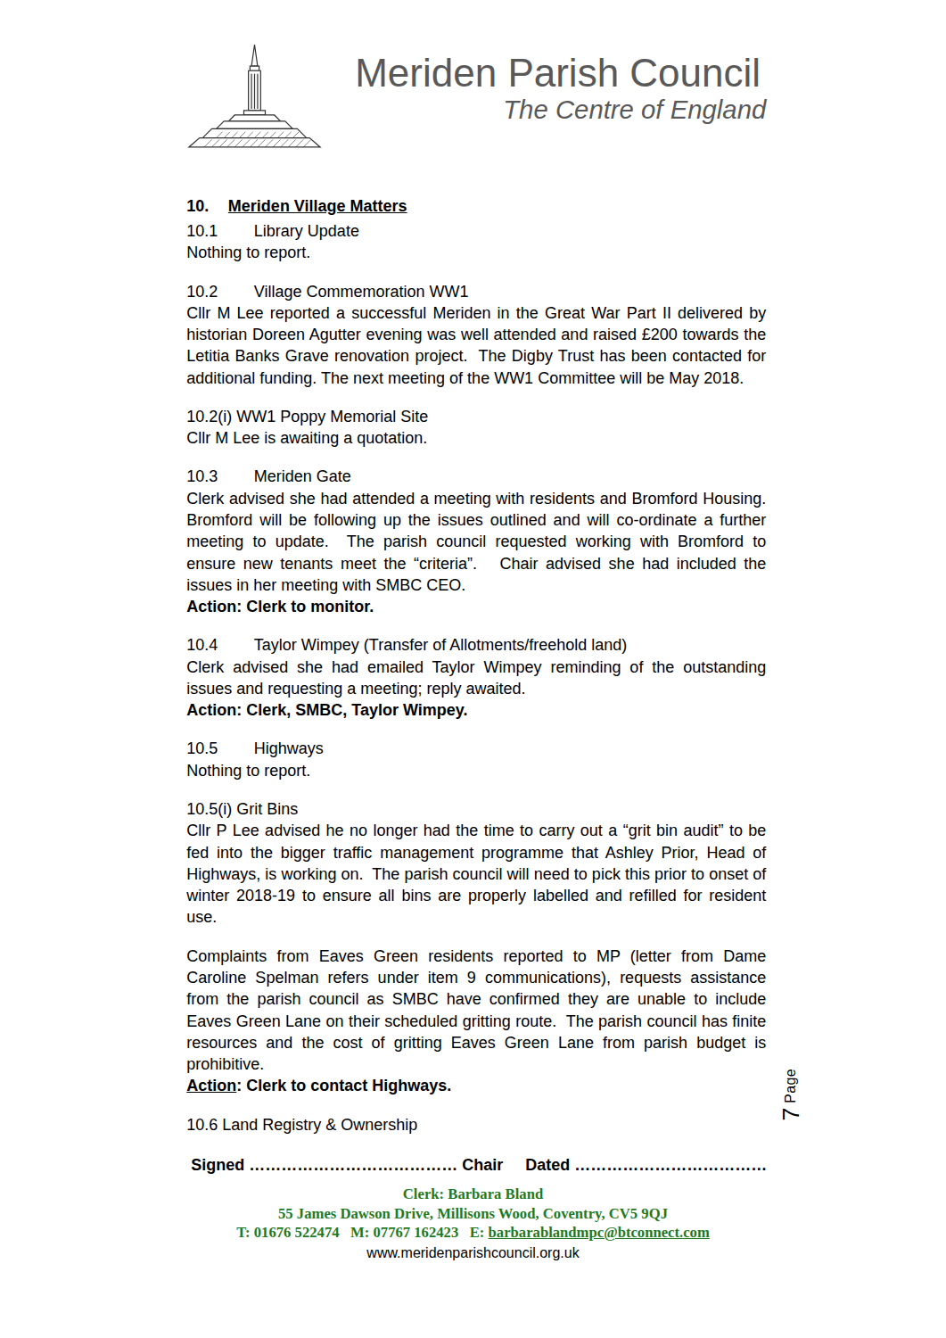Meriden Parish Council
The Centre of England
10. Meriden Village Matters
10.1 Library Update
Nothing to report.
10.2 Village Commemoration WW1
Cllr M Lee reported a successful Meriden in the Great War Part II delivered by historian Doreen Agutter evening was well attended and raised £200 towards the Letitia Banks Grave renovation project. The Digby Trust has been contacted for additional funding. The next meeting of the WW1 Committee will be May 2018.
10.2(i) WW1 Poppy Memorial Site
Cllr M Lee is awaiting a quotation.
10.3 Meriden Gate
Clerk advised she had attended a meeting with residents and Bromford Housing. Bromford will be following up the issues outlined and will co-ordinate a further meeting to update. The parish council requested working with Bromford to ensure new tenants meet the “criteria”. Chair advised she had included the issues in her meeting with SMBC CEO.
Action: Clerk to monitor.
10.4 Taylor Wimpey (Transfer of Allotments/freehold land)
Clerk advised she had emailed Taylor Wimpey reminding of the outstanding issues and requesting a meeting; reply awaited.
Action: Clerk, SMBC, Taylor Wimpey.
10.5 Highways
Nothing to report.
10.5(i) Grit Bins
Cllr P Lee advised he no longer had the time to carry out a “grit bin audit” to be fed into the bigger traffic management programme that Ashley Prior, Head of Highways, is working on. The parish council will need to pick this prior to onset of winter 2018-19 to ensure all bins are properly labelled and refilled for resident use.
Complaints from Eaves Green residents reported to MP (letter from Dame Caroline Spelman refers under item 9 communications), requests assistance from the parish council as SMBC have confirmed they are unable to include Eaves Green Lane on their scheduled gritting route. The parish council has finite resources and the cost of gritting Eaves Green Lane from parish budget is prohibitive.
Action: Clerk to contact Highways.
10.6 Land Registry & Ownership
Signed ………………………………… Chair Dated ………………………………
7 Page
Clerk: Barbara Bland
55 James Dawson Drive, Millisons Wood, Coventry, CV5 9QJ
T: 01676 522474 M: 07767 162423 E: barbarablandmpc@btconnect.com
www.meridenparishcouncil.org.uk